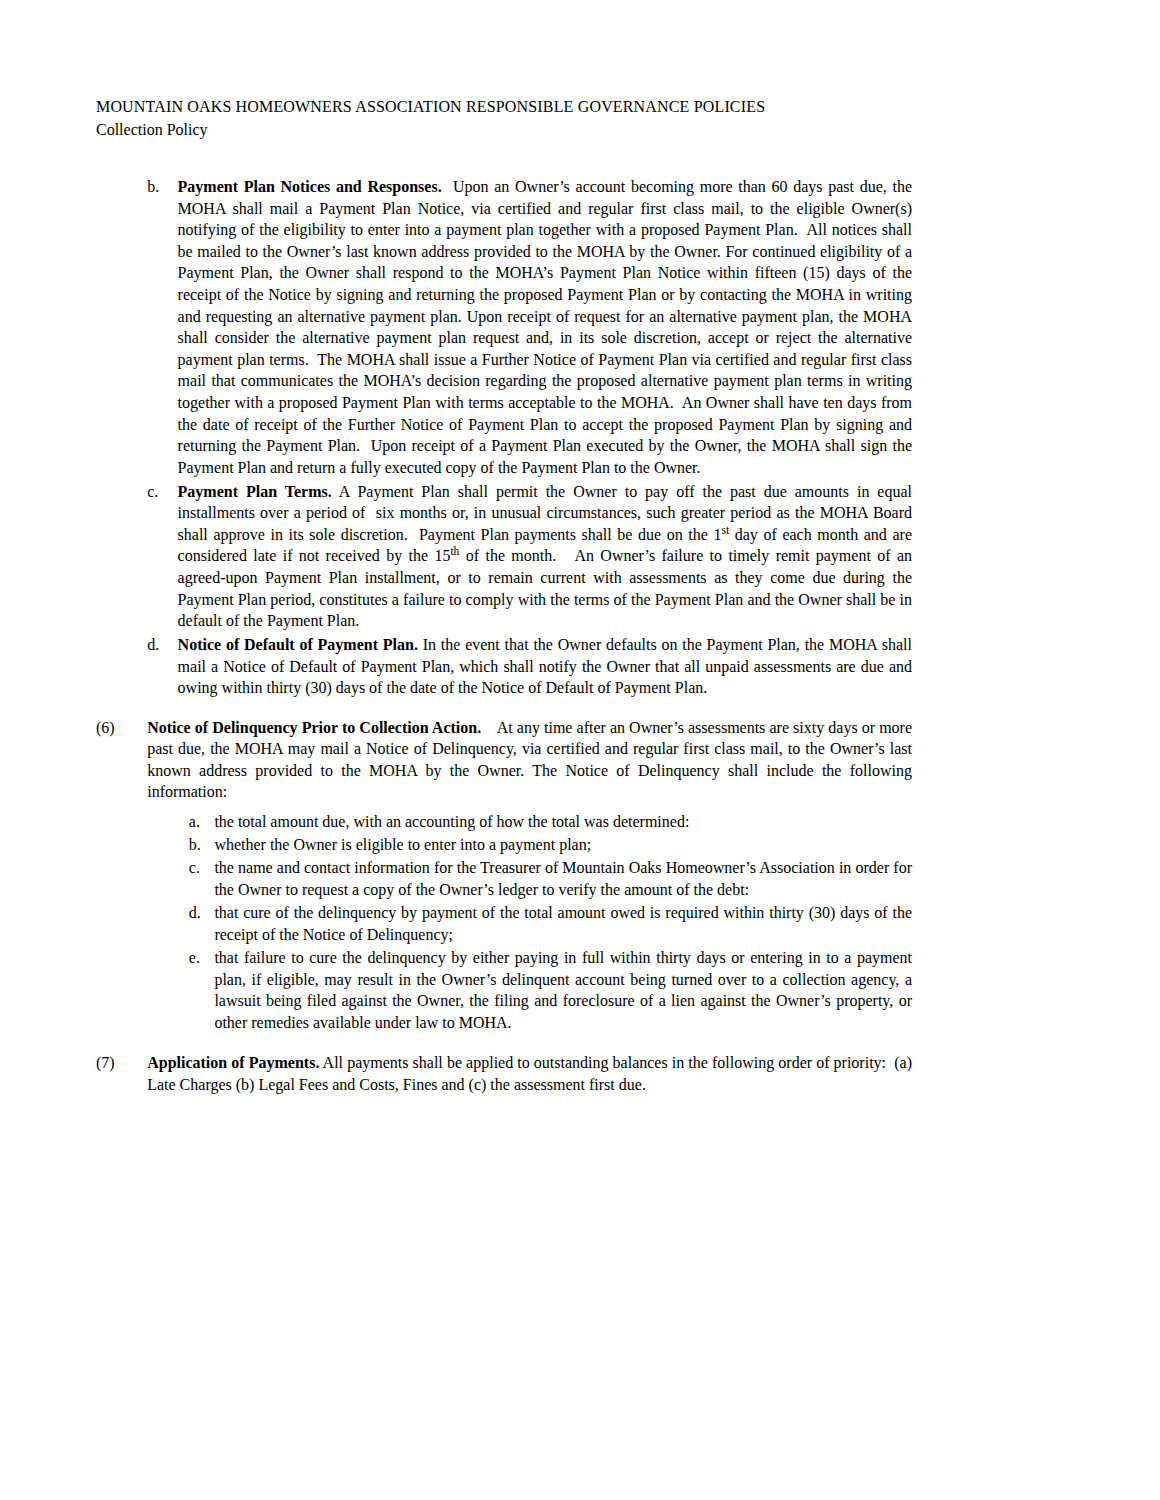Mountain Oaks Homeowners Association Responsible Governance Policies
Collection Policy
b. Payment Plan Notices and Responses. Upon an Owner’s account becoming more than 60 days past due, the MOHA shall mail a Payment Plan Notice, via certified and regular first class mail, to the eligible Owner(s) notifying of the eligibility to enter into a payment plan together with a proposed Payment Plan. All notices shall be mailed to the Owner’s last known address provided to the MOHA by the Owner. For continued eligibility of a Payment Plan, the Owner shall respond to the MOHA’s Payment Plan Notice within fifteen (15) days of the receipt of the Notice by signing and returning the proposed Payment Plan or by contacting the MOHA in writing and requesting an alternative payment plan. Upon receipt of request for an alternative payment plan, the MOHA shall consider the alternative payment plan request and, in its sole discretion, accept or reject the alternative payment plan terms. The MOHA shall issue a Further Notice of Payment Plan via certified and regular first class mail that communicates the MOHA’s decision regarding the proposed alternative payment plan terms in writing together with a proposed Payment Plan with terms acceptable to the MOHA. An Owner shall have ten days from the date of receipt of the Further Notice of Payment Plan to accept the proposed Payment Plan by signing and returning the Payment Plan. Upon receipt of a Payment Plan executed by the Owner, the MOHA shall sign the Payment Plan and return a fully executed copy of the Payment Plan to the Owner.
c. Payment Plan Terms. A Payment Plan shall permit the Owner to pay off the past due amounts in equal installments over a period of six months or, in unusual circumstances, such greater period as the MOHA Board shall approve in its sole discretion. Payment Plan payments shall be due on the 1st day of each month and are considered late if not received by the 15th of the month. An Owner’s failure to timely remit payment of an agreed-upon Payment Plan installment, or to remain current with assessments as they come due during the Payment Plan period, constitutes a failure to comply with the terms of the Payment Plan and the Owner shall be in default of the Payment Plan.
d. Notice of Default of Payment Plan. In the event that the Owner defaults on the Payment Plan, the MOHA shall mail a Notice of Default of Payment Plan, which shall notify the Owner that all unpaid assessments are due and owing within thirty (30) days of the date of the Notice of Default of Payment Plan.
(6)
Notice of Delinquency Prior to Collection Action. At any time after an Owner’s assessments are sixty days or more past due, the MOHA may mail a Notice of Delinquency, via certified and regular first class mail, to the Owner’s last known address provided to the MOHA by the Owner. The Notice of Delinquency shall include the following information:
a. the total amount due, with an accounting of how the total was determined:
b. whether the Owner is eligible to enter into a payment plan;
c. the name and contact information for the Treasurer of Mountain Oaks Homeowner’s Association in order for the Owner to request a copy of the Owner’s ledger to verify the amount of the debt:
d. that cure of the delinquency by payment of the total amount owed is required within thirty (30) days of the receipt of the Notice of Delinquency;
e. that failure to cure the delinquency by either paying in full within thirty days or entering in to a payment plan, if eligible, may result in the Owner’s delinquent account being turned over to a collection agency, a lawsuit being filed against the Owner, the filing and foreclosure of a lien against the Owner’s property, or other remedies available under law to MOHA.
(7)
Application of Payments. All payments shall be applied to outstanding balances in the following order of priority: (a) Late Charges (b) Legal Fees and Costs, Fines and (c) the assessment first due.